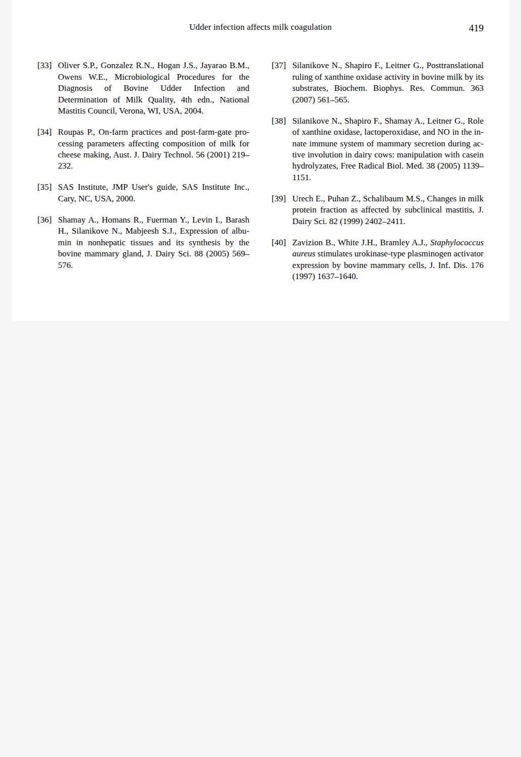Udder infection affects milk coagulation 419
[33] Oliver S.P., Gonzalez R.N., Hogan J.S., Jayarao B.M., Owens W.E., Microbiological Procedures for the Diagnosis of Bovine Udder Infection and Determination of Milk Quality, 4th edn., National Mastitis Council, Verona, WI, USA, 2004.
[34] Roupas P., On-farm practices and post-farm-gate processing parameters affecting composition of milk for cheese making, Aust. J. Dairy Technol. 56 (2001) 219–232.
[35] SAS Institute, JMP User's guide, SAS Institute Inc., Cary, NC, USA, 2000.
[36] Shamay A., Homans R., Fuerman Y., Levin I., Barash H., Silanikove N., Mabjeesh S.J., Expression of albumin in nonhepatic tissues and its synthesis by the bovine mammary gland, J. Dairy Sci. 88 (2005) 569–576.
[37] Silanikove N., Shapiro F., Leitner G., Posttranslational ruling of xanthine oxidase activity in bovine milk by its substrates, Biochem. Biophys. Res. Commun. 363 (2007) 561–565.
[38] Silanikove N., Shapiro F., Shamay A., Leitner G., Role of xanthine oxidase, lactoperoxidase, and NO in the innate immune system of mammary secretion during active involution in dairy cows: manipulation with casein hydrolyzates, Free Radical Biol. Med. 38 (2005) 1139–1151.
[39] Urech E., Puhan Z., Schalibaum M.S., Changes in milk protein fraction as affected by subclinical mastitis, J. Dairy Sci. 82 (1999) 2402–2411.
[40] Zavizion B., White J.H., Bramley A.J., Staphylococcus aureus stimulates urokinase-type plasminogen activator expression by bovine mammary cells, J. Inf. Dis. 176 (1997) 1637–1640.